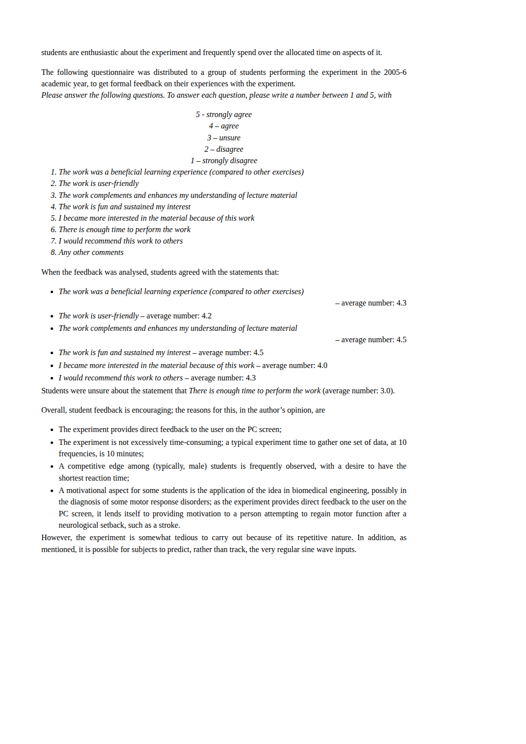students are enthusiastic about the experiment and frequently spend over the allocated time on aspects of it.
The following questionnaire was distributed to a group of students performing the experiment in the 2005-6 academic year, to get formal feedback on their experiences with the experiment.
Please answer the following questions. To answer each question, please write a number between 1 and 5, with
5 - strongly agree
4 – agree
3 – unsure
2 – disagree
1 – strongly disagree
The work was a beneficial learning experience (compared to other exercises)
The work is user-friendly
The work complements and enhances my understanding of lecture material
The work is fun and sustained my interest
I became more interested in the material because of this work
There is enough time to perform the work
I would recommend this work to others
Any other comments
When the feedback was analysed, students agreed with the statements that:
The work was a beneficial learning experience (compared to other exercises) – average number: 4.3
The work is user-friendly – average number: 4.2
The work complements and enhances my understanding of lecture material – average number: 4.5
The work is fun and sustained my interest – average number: 4.5
I became more interested in the material because of this work – average number: 4.0
I would recommend this work to others – average number: 4.3
Students were unsure about the statement that There is enough time to perform the work (average number: 3.0).
Overall, student feedback is encouraging; the reasons for this, in the author’s opinion, are
The experiment provides direct feedback to the user on the PC screen;
The experiment is not excessively time-consuming; a typical experiment time to gather one set of data, at 10 frequencies, is 10 minutes;
A competitive edge among (typically, male) students is frequently observed, with a desire to have the shortest reaction time;
A motivational aspect for some students is the application of the idea in biomedical engineering, possibly in the diagnosis of some motor response disorders; as the experiment provides direct feedback to the user on the PC screen, it lends itself to providing motivation to a person attempting to regain motor function after a neurological setback, such as a stroke.
However, the experiment is somewhat tedious to carry out because of its repetitive nature. In addition, as mentioned, it is possible for subjects to predict, rather than track, the very regular sine wave inputs.